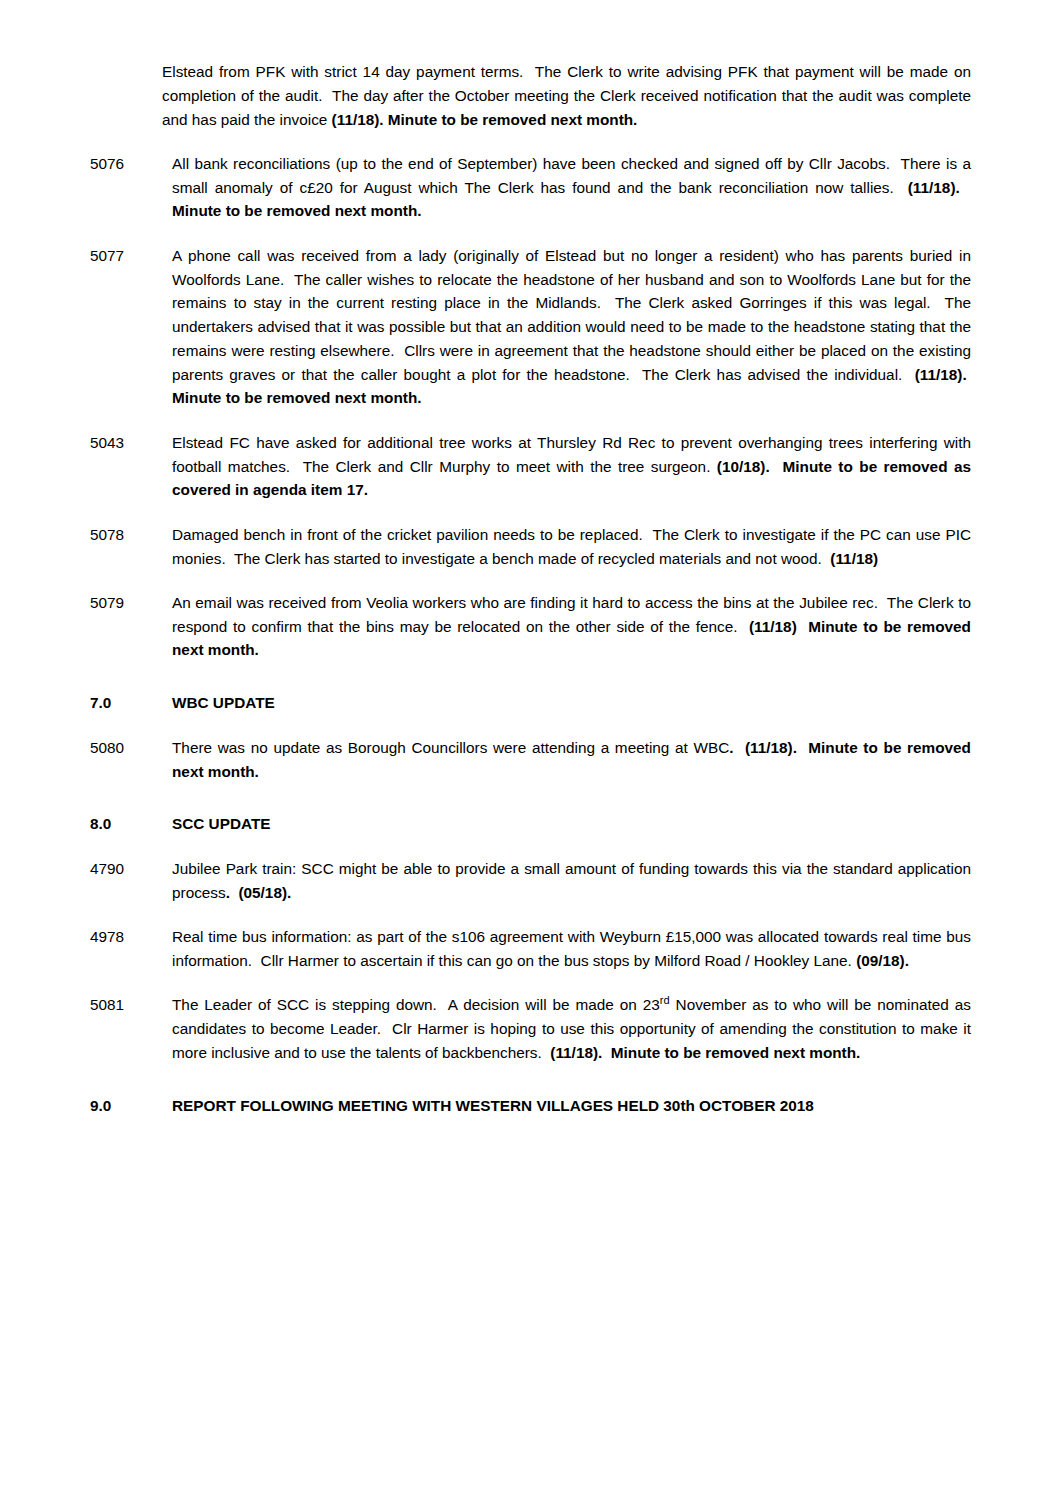Elstead from PFK with strict 14 day payment terms. The Clerk to write advising PFK that payment will be made on completion of the audit. The day after the October meeting the Clerk received notification that the audit was complete and has paid the invoice (11/18). Minute to be removed next month.
5076
All bank reconciliations (up to the end of September) have been checked and signed off by Cllr Jacobs. There is a small anomaly of c£20 for August which The Clerk has found and the bank reconciliation now tallies. (11/18). Minute to be removed next month.
5077
A phone call was received from a lady (originally of Elstead but no longer a resident) who has parents buried in Woolfords Lane. The caller wishes to relocate the headstone of her husband and son to Woolfords Lane but for the remains to stay in the current resting place in the Midlands. The Clerk asked Gorringes if this was legal. The undertakers advised that it was possible but that an addition would need to be made to the headstone stating that the remains were resting elsewhere. Cllrs were in agreement that the headstone should either be placed on the existing parents graves or that the caller bought a plot for the headstone. The Clerk has advised the individual. (11/18). Minute to be removed next month.
5043
Elstead FC have asked for additional tree works at Thursley Rd Rec to prevent overhanging trees interfering with football matches. The Clerk and Cllr Murphy to meet with the tree surgeon. (10/18). Minute to be removed as covered in agenda item 17.
5078
Damaged bench in front of the cricket pavilion needs to be replaced. The Clerk to investigate if the PC can use PIC monies. The Clerk has started to investigate a bench made of recycled materials and not wood. (11/18)
5079
An email was received from Veolia workers who are finding it hard to access the bins at the Jubilee rec. The Clerk to respond to confirm that the bins may be relocated on the other side of the fence. (11/18) Minute to be removed next month.
7.0
WBC UPDATE
5080
There was no update as Borough Councillors were attending a meeting at WBC. (11/18). Minute to be removed next month.
8.0
SCC UPDATE
4790
Jubilee Park train: SCC might be able to provide a small amount of funding towards this via the standard application process. (05/18).
4978
Real time bus information: as part of the s106 agreement with Weyburn £15,000 was allocated towards real time bus information. Cllr Harmer to ascertain if this can go on the bus stops by Milford Road / Hookley Lane. (09/18).
5081
The Leader of SCC is stepping down. A decision will be made on 23rd November as to who will be nominated as candidates to become Leader. Clr Harmer is hoping to use this opportunity of amending the constitution to make it more inclusive and to use the talents of backbenchers. (11/18). Minute to be removed next month.
9.0
REPORT FOLLOWING MEETING WITH WESTERN VILLAGES HELD 30th OCTOBER 2018